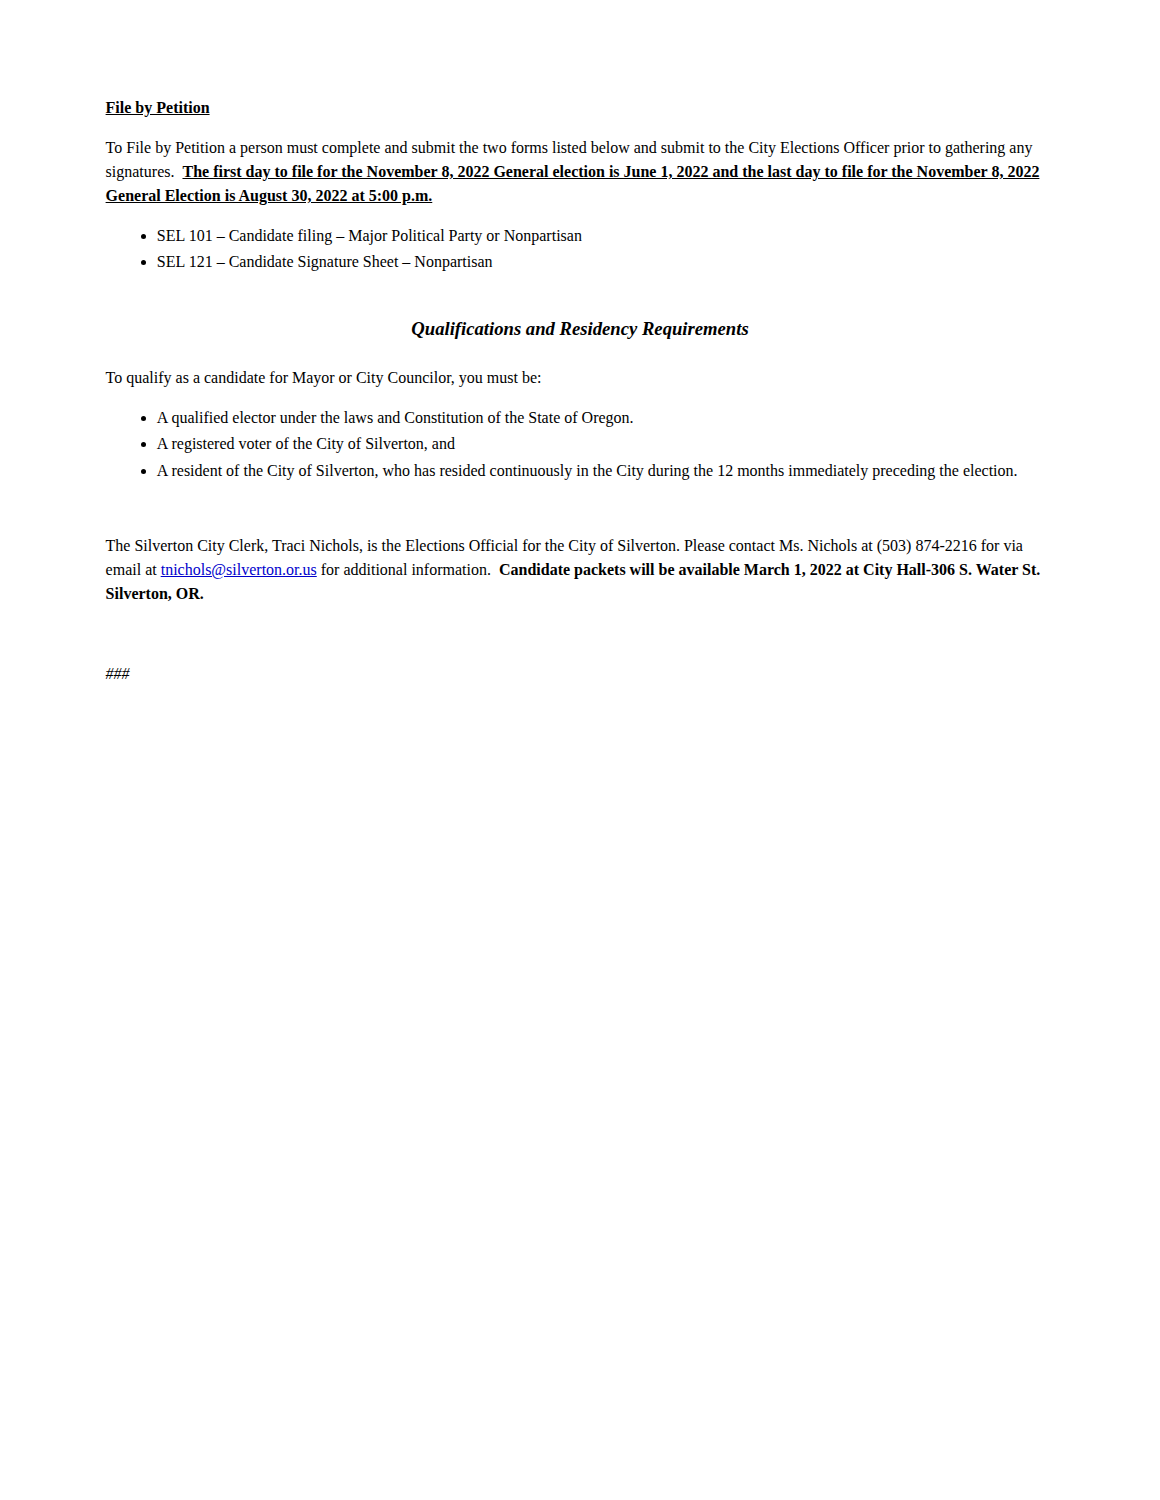File by Petition
To File by Petition a person must complete and submit the two forms listed below and submit to the City Elections Officer prior to gathering any signatures. The first day to file for the November 8, 2022 General election is June 1, 2022 and the last day to file for the November 8, 2022 General Election is August 30, 2022 at 5:00 p.m.
SEL 101 – Candidate filing – Major Political Party or Nonpartisan
SEL 121 – Candidate Signature Sheet – Nonpartisan
Qualifications and Residency Requirements
To qualify as a candidate for Mayor or City Councilor, you must be:
A qualified elector under the laws and Constitution of the State of Oregon.
A registered voter of the City of Silverton, and
A resident of the City of Silverton, who has resided continuously in the City during the 12 months immediately preceding the election.
The Silverton City Clerk, Traci Nichols, is the Elections Official for the City of Silverton. Please contact Ms. Nichols at (503) 874-2216 for via email at tnichols@silverton.or.us for additional information. Candidate packets will be available March 1, 2022 at City Hall-306 S. Water St. Silverton, OR.
###